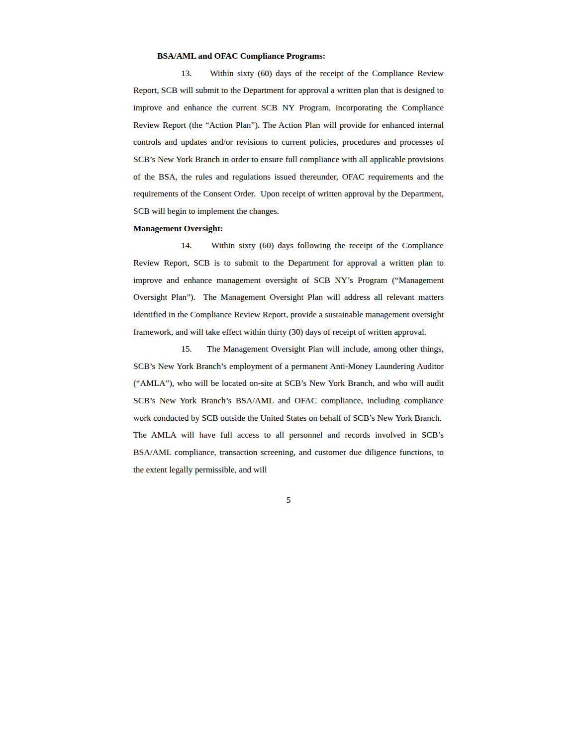BSA/AML and OFAC Compliance Programs:
13. Within sixty (60) days of the receipt of the Compliance Review Report, SCB will submit to the Department for approval a written plan that is designed to improve and enhance the current SCB NY Program, incorporating the Compliance Review Report (the “Action Plan”). The Action Plan will provide for enhanced internal controls and updates and/or revisions to current policies, procedures and processes of SCB’s New York Branch in order to ensure full compliance with all applicable provisions of the BSA, the rules and regulations issued thereunder, OFAC requirements and the requirements of the Consent Order. Upon receipt of written approval by the Department, SCB will begin to implement the changes.
Management Oversight:
14. Within sixty (60) days following the receipt of the Compliance Review Report, SCB is to submit to the Department for approval a written plan to improve and enhance management oversight of SCB NY’s Program (“Management Oversight Plan”). The Management Oversight Plan will address all relevant matters identified in the Compliance Review Report, provide a sustainable management oversight framework, and will take effect within thirty (30) days of receipt of written approval.
15. The Management Oversight Plan will include, among other things, SCB’s New York Branch’s employment of a permanent Anti-Money Laundering Auditor (“AMLA”), who will be located on-site at SCB’s New York Branch, and who will audit SCB’s New York Branch’s BSA/AML and OFAC compliance, including compliance work conducted by SCB outside the United States on behalf of SCB’s New York Branch. The AMLA will have full access to all personnel and records involved in SCB’s BSA/AML compliance, transaction screening, and customer due diligence functions, to the extent legally permissible, and will
5